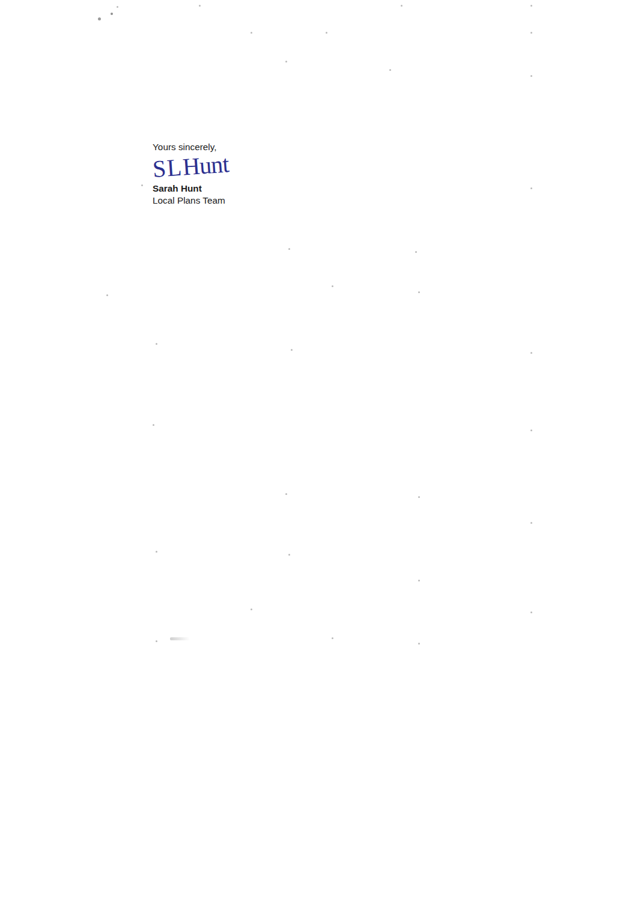Yours sincerely,
S L Hunt
Sarah Hunt
Local Plans Team